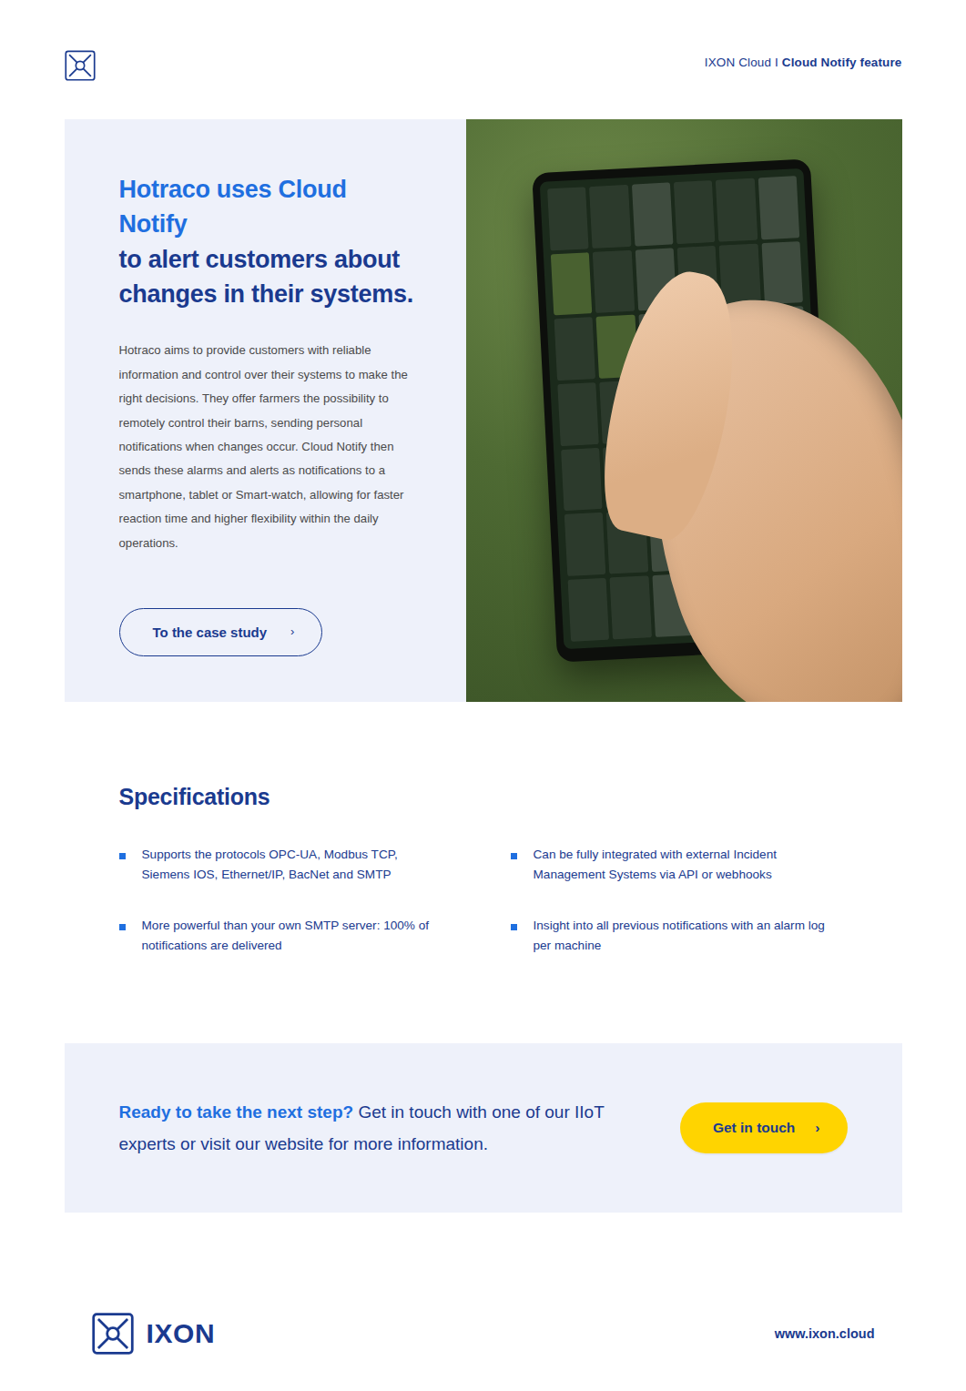IXON Cloud I Cloud Notify feature
Hotraco uses Cloud Notify
to alert customers about
changes in their systems.
Hotraco aims to provide customers with reliable information and control over their systems to make the right decisions. They offer farmers the possibility to remotely control their barns, sending personal notifications when changes occur. Cloud Notify then sends these alarms and alerts as notifications to a smartphone, tablet or Smart-watch, allowing for faster reaction time and higher flexibility within the daily operations.
To the case study ›
Specifications
Supports the protocols OPC-UA, Modbus TCP, Siemens IOS, Ethernet/IP, BacNet and SMTP
Can be fully integrated with external Incident Management Systems via API or webhooks
More powerful than your own SMTP server: 100% of notifications are delivered
Insight into all previous notifications with an alarm log per machine
Ready to take the next step? Get in touch with one of our IIoT experts or visit our website for more information.
Get in touch ›
IXON
www.ixon.cloud